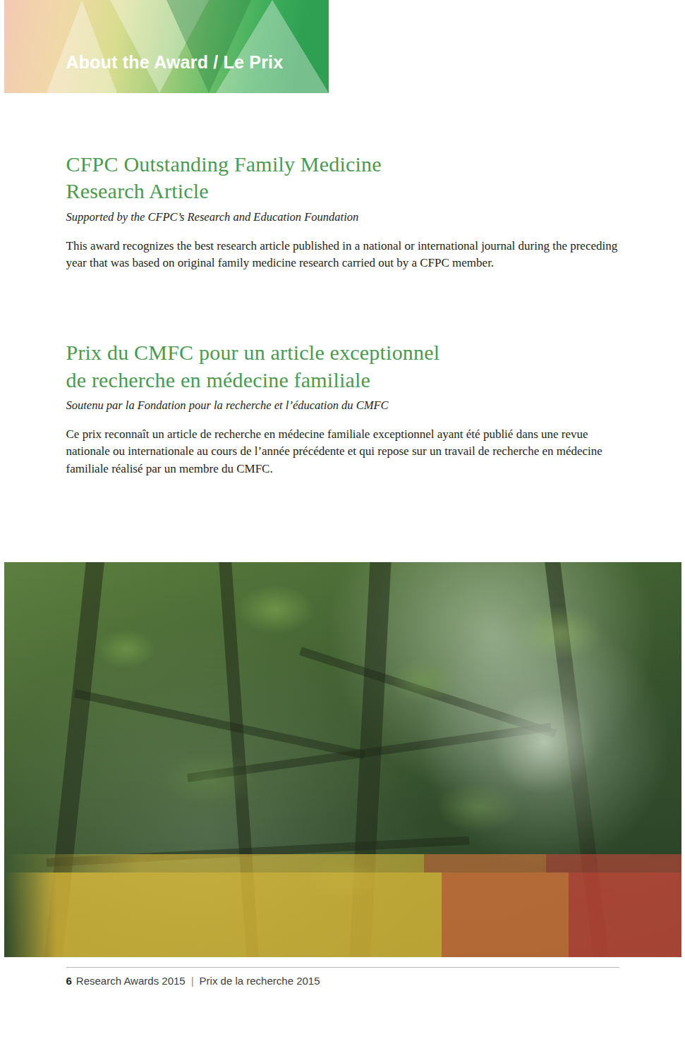About the Award / Le Prix
CFPC Outstanding Family Medicine
Research Article
Supported by the CFPC’s Research and Education Foundation
This award recognizes the best research article published in a national or international journal during the preceding year that was based on original family medicine research carried out by a CFPC member.
Prix du CMFC pour un article exceptionnel
de recherche en médecine familiale
Soutenu par la Fondation pour la recherche et l’éducation du CMFC
Ce prix reconnaît un article de recherche en médecine familiale exceptionnel ayant été publié dans une revue nationale ou internationale au cours de l’année précédente et qui repose sur un travail de recherche en médecine familiale réalisé par un membre du CMFC.
6 Research Awards 2015|Prix de la recherche 2015